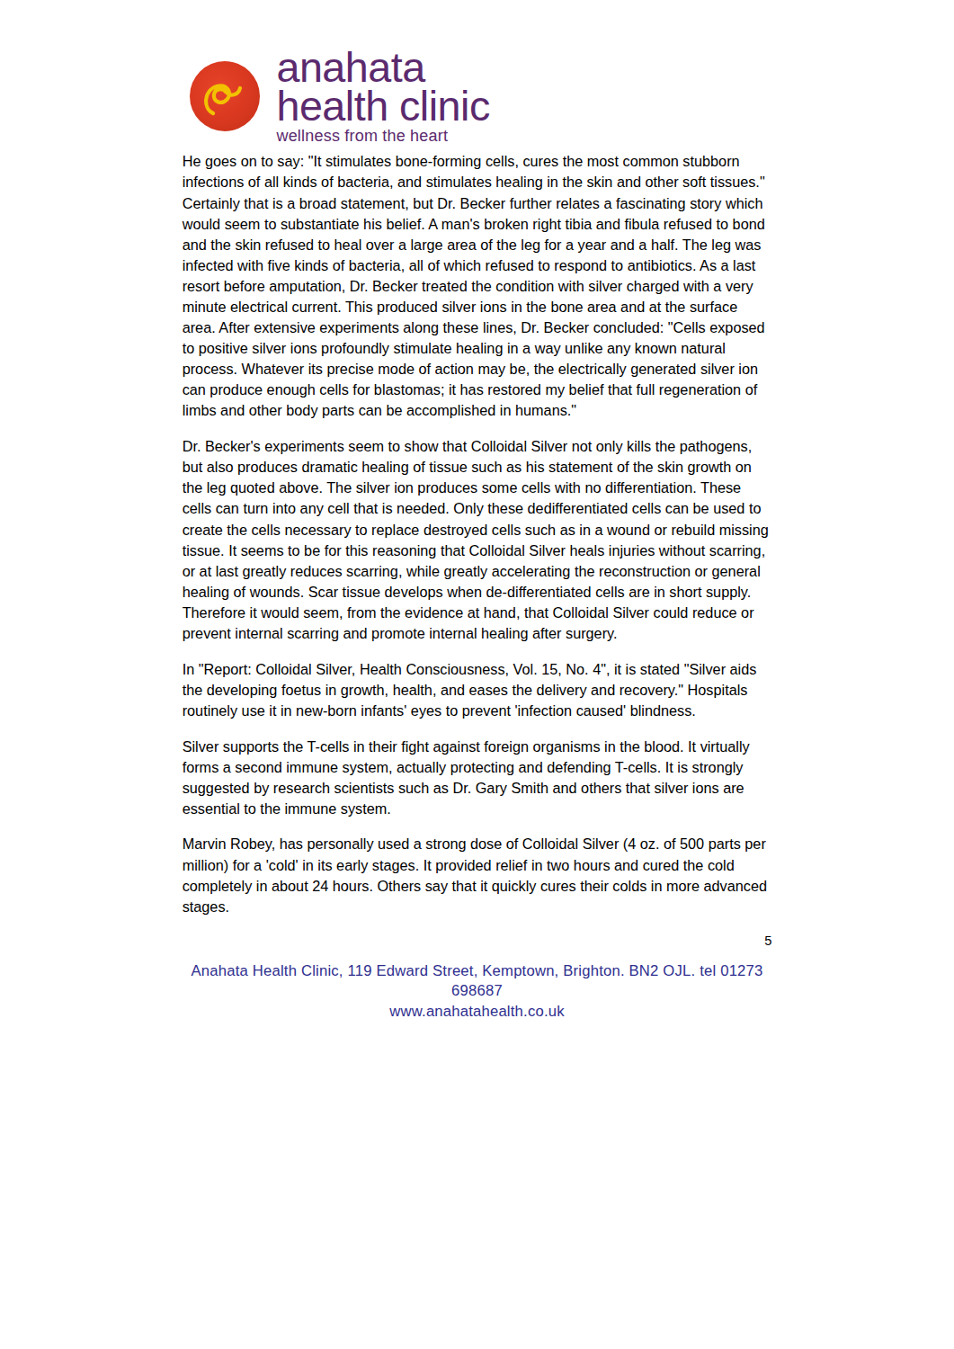anahata health clinic wellness from the heart
He goes on to say: "It stimulates bone-forming cells, cures the most common stubborn infections of all kinds of bacteria, and stimulates healing in the skin and other soft tissues." Certainly that is a broad statement, but Dr. Becker further relates a fascinating story which would seem to substantiate his belief. A man's broken right tibia and fibula refused to bond and the skin refused to heal over a large area of the leg for a year and a half. The leg was infected with five kinds of bacteria, all of which refused to respond to antibiotics. As a last resort before amputation, Dr. Becker treated the condition with silver charged with a very minute electrical current. This produced silver ions in the bone area and at the surface area. After extensive experiments along these lines, Dr. Becker concluded: "Cells exposed to positive silver ions profoundly stimulate healing in a way unlike any known natural process. Whatever its precise mode of action may be, the electrically generated silver ion can produce enough cells for blastomas; it has restored my belief that full regeneration of limbs and other body parts can be accomplished in humans."
Dr. Becker's experiments seem to show that Colloidal Silver not only kills the pathogens, but also produces dramatic healing of tissue such as his statement of the skin growth on the leg quoted above. The silver ion produces some cells with no differentiation. These cells can turn into any cell that is needed. Only these dedifferentiated cells can be used to create the cells necessary to replace destroyed cells such as in a wound or rebuild missing tissue. It seems to be for this reasoning that Colloidal Silver heals injuries without scarring, or at last greatly reduces scarring, while greatly accelerating the reconstruction or general healing of wounds. Scar tissue develops when de-differentiated cells are in short supply. Therefore it would seem, from the evidence at hand, that Colloidal Silver could reduce or prevent internal scarring and promote internal healing after surgery.
In "Report: Colloidal Silver, Health Consciousness, Vol. 15, No. 4", it is stated "Silver aids the developing foetus in growth, health, and eases the delivery and recovery." Hospitals routinely use it in new-born infants' eyes to prevent 'infection caused' blindness.
Silver supports the T-cells in their fight against foreign organisms in the blood. It virtually forms a second immune system, actually protecting and defending T-cells. It is strongly suggested by research scientists such as Dr. Gary Smith and others that silver ions are essential to the immune system.
Marvin Robey, has personally used a strong dose of Colloidal Silver (4 oz. of 500 parts per million) for a 'cold' in its early stages. It provided relief in two hours and cured the cold completely in about 24 hours. Others say that it quickly cures their colds in more advanced stages.
5
Anahata Health Clinic, 119 Edward Street, Kemptown, Brighton. BN2 OJL. tel 01273 698687
www.anahatahealth.co.uk